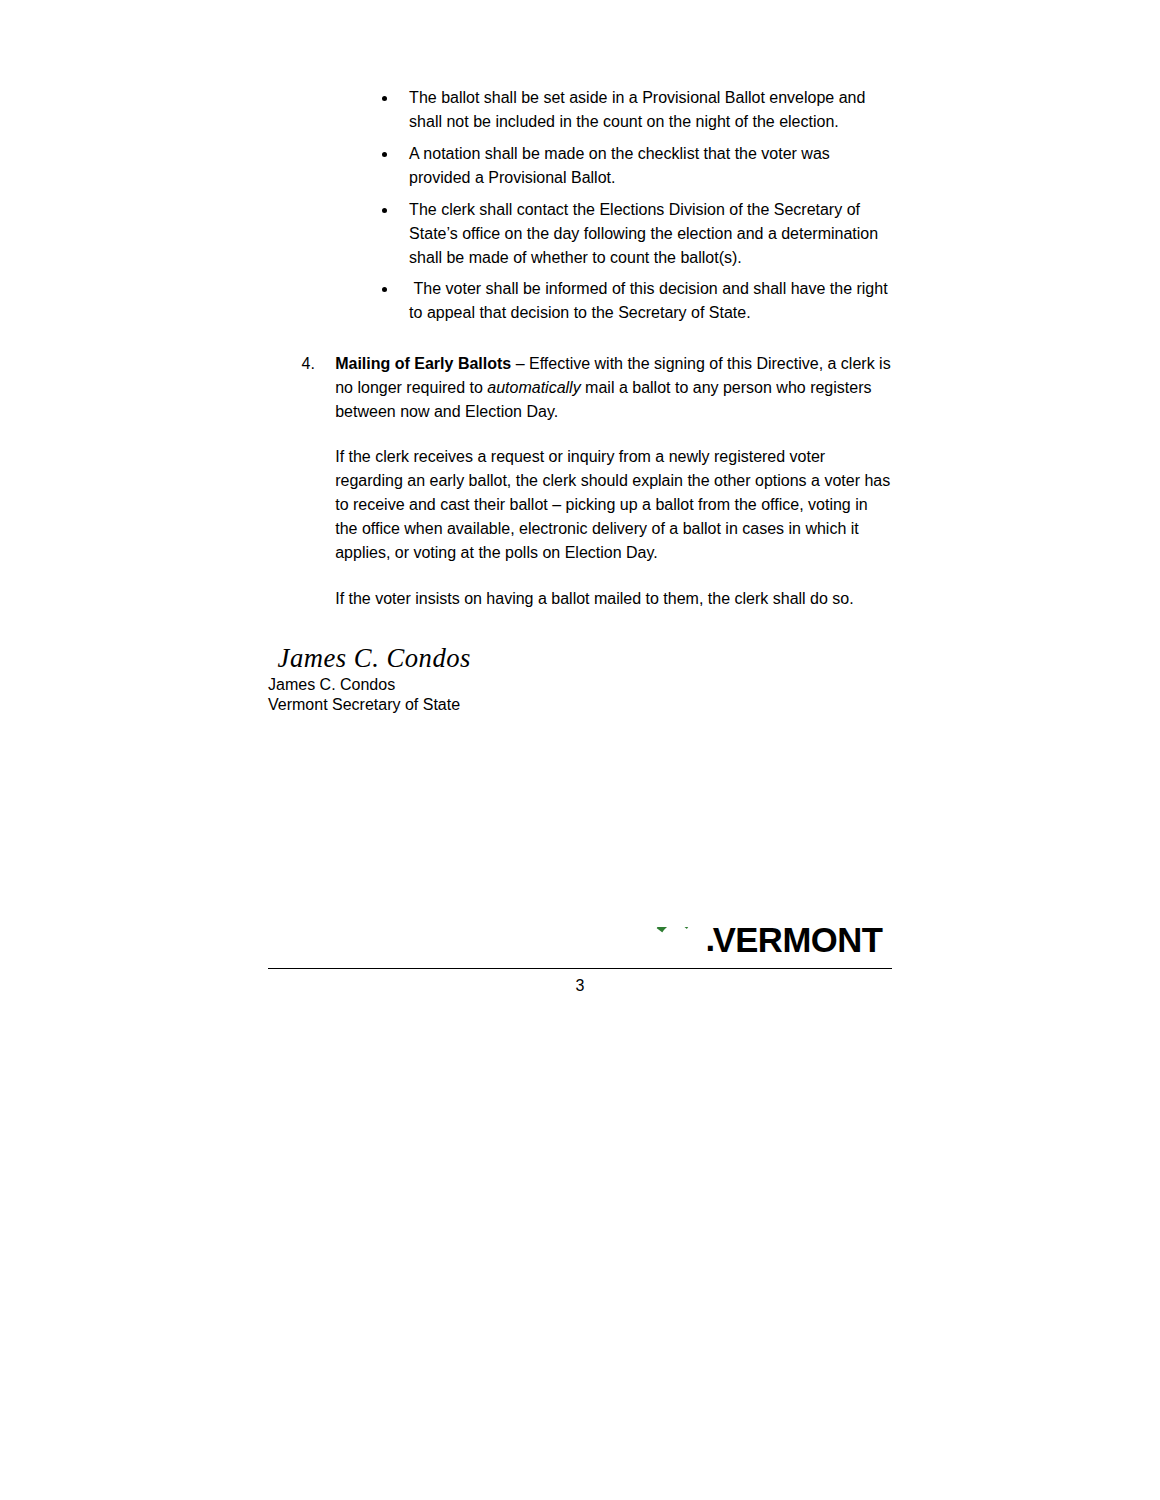The ballot shall be set aside in a Provisional Ballot envelope and shall not be included in the count on the night of the election.
A notation shall be made on the checklist that the voter was provided a Provisional Ballot.
The clerk shall contact the Elections Division of the Secretary of State’s office on the day following the election and a determination shall be made of whether to count the ballot(s).
The voter shall be informed of this decision and shall have the right to appeal that decision to the Secretary of State.
4. Mailing of Early Ballots – Effective with the signing of this Directive, a clerk is no longer required to automatically mail a ballot to any person who registers between now and Election Day.
If the clerk receives a request or inquiry from a newly registered voter regarding an early ballot, the clerk should explain the other options a voter has to receive and cast their ballot – picking up a ballot from the office, voting in the office when available, electronic delivery of a ballot in cases in which it applies, or voting at the polls on Election Day.
If the voter insists on having a ballot mailed to them, the clerk shall do so.
James C. Condos
James C. Condos
Vermont Secretary of State
. VERMONT
3